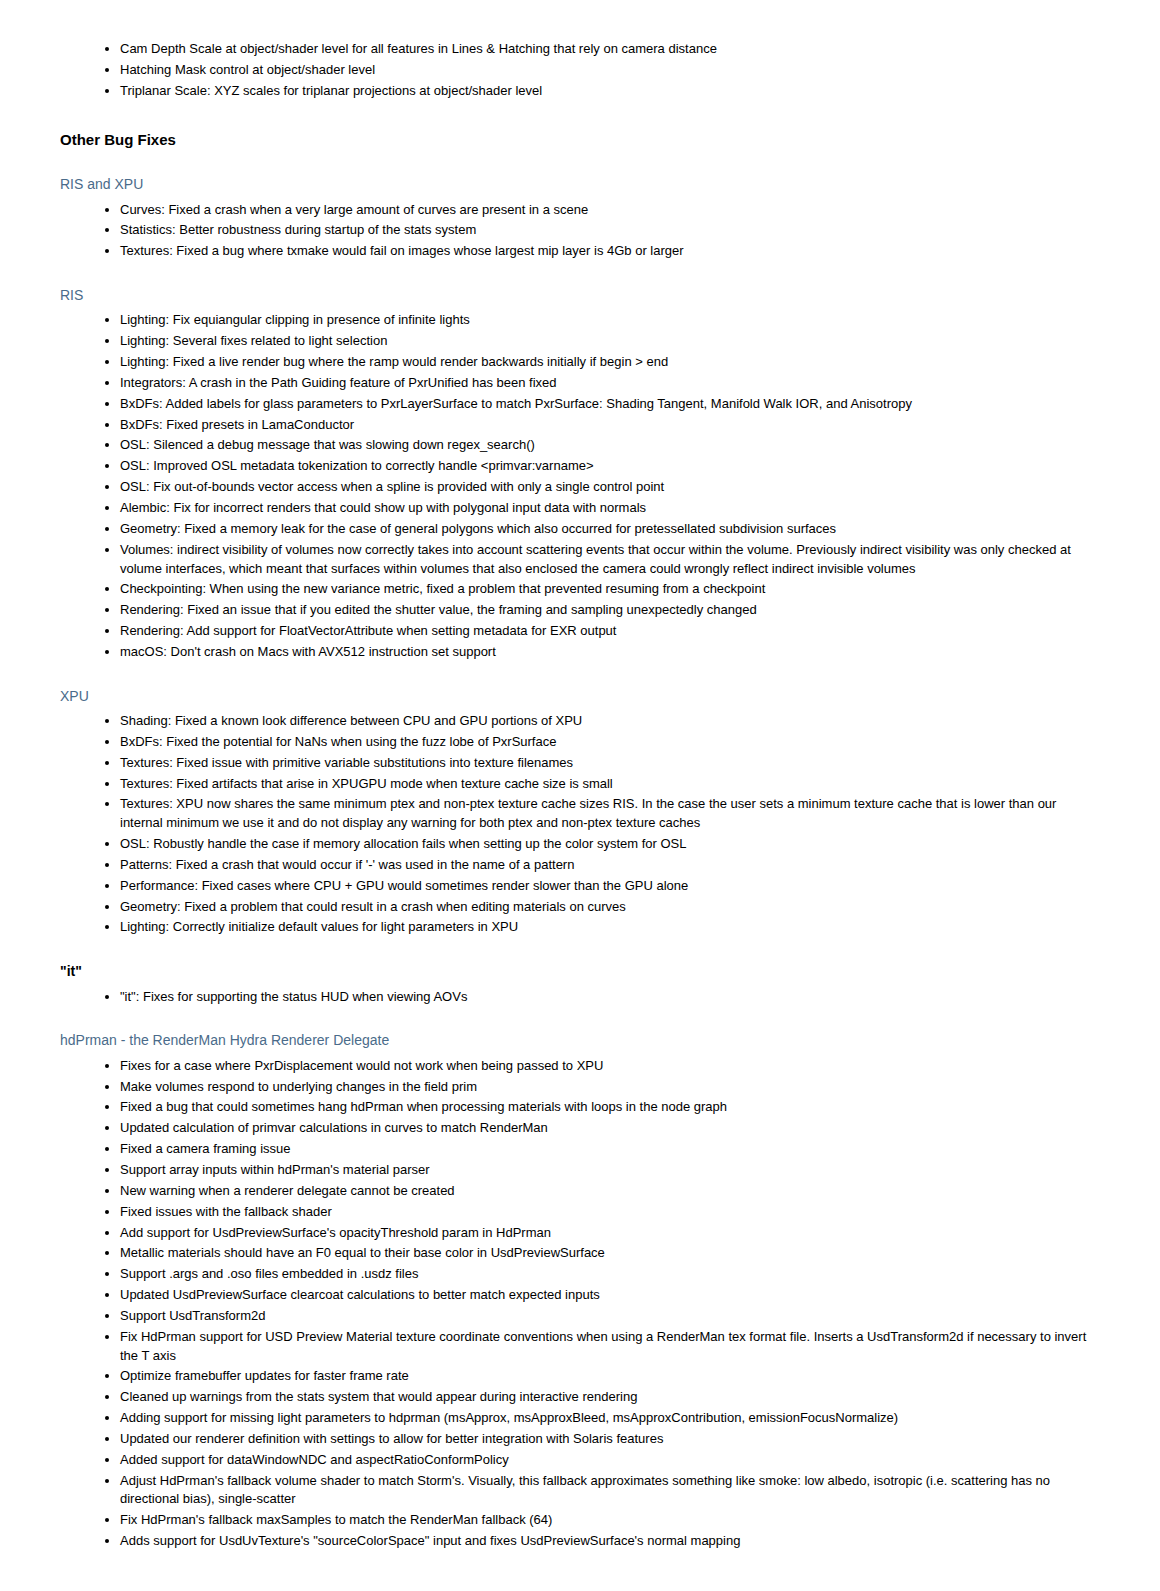Cam Depth Scale at object/shader level for all features in Lines & Hatching that rely on camera distance
Hatching Mask control at object/shader level
Triplanar Scale: XYZ scales for triplanar projections at object/shader level
Other Bug Fixes
RIS and XPU
Curves: Fixed a crash when a very large amount of curves are present in a scene
Statistics: Better robustness during startup of the stats system
Textures: Fixed a bug where txmake would fail on images whose largest mip layer is 4Gb or larger
RIS
Lighting: Fix equiangular clipping in presence of infinite lights
Lighting: Several fixes related to light selection
Lighting: Fixed a live render bug where the ramp would render backwards initially if begin > end
Integrators: A crash in the Path Guiding feature of PxrUnified has been fixed
BxDFs: Added labels for glass parameters to PxrLayerSurface to match PxrSurface: Shading Tangent, Manifold Walk IOR, and Anisotropy
BxDFs: Fixed presets in LamaConductor
OSL: Silenced a debug message that was slowing down regex_search()
OSL: Improved OSL metadata tokenization to correctly handle <primvar:varname>
OSL: Fix out-of-bounds vector access when a spline is provided with only a single control point
Alembic: Fix for incorrect renders that could show up with polygonal input data with normals
Geometry: Fixed a memory leak for the case of general polygons which also occurred for pretessellated subdivision surfaces
Volumes: indirect visibility of volumes now correctly takes into account scattering events that occur within the volume. Previously indirect visibility was only checked at volume interfaces, which meant that surfaces within volumes that also enclosed the camera could wrongly reflect indirect invisible volumes
Checkpointing: When using the new variance metric, fixed a problem that prevented resuming from a checkpoint
Rendering: Fixed an issue that if you edited the shutter value, the framing and sampling unexpectedly changed
Rendering: Add support for FloatVectorAttribute when setting metadata for EXR output
macOS: Don't crash on Macs with AVX512 instruction set support
XPU
Shading: Fixed a known look difference between CPU and GPU portions of XPU
BxDFs: Fixed the potential for NaNs when using the fuzz lobe of PxrSurface
Textures: Fixed issue with primitive variable substitutions into texture filenames
Textures: Fixed artifacts that arise in XPUGPU mode when texture cache size is small
Textures: XPU now shares the same minimum ptex and non-ptex texture cache sizes RIS. In the case the user sets a minimum texture cache that is lower than our internal minimum we use it and do not display any warning for both ptex and non-ptex texture caches
OSL: Robustly handle the case if memory allocation fails when setting up the color system for OSL
Patterns: Fixed a crash that would occur if '-' was used in the name of a pattern
Performance: Fixed cases where CPU + GPU would sometimes render slower than the GPU alone
Geometry: Fixed a problem that could result in a crash when editing materials on curves
Lighting: Correctly initialize default values for light parameters in XPU
"it"
"it": Fixes for supporting the status HUD when viewing AOVs
hdPrman - the RenderMan Hydra Renderer Delegate
Fixes for a case where PxrDisplacement would not work when being passed to XPU
Make volumes respond to underlying changes in the field prim
Fixed a bug that could sometimes hang hdPrman when processing materials with loops in the node graph
Updated calculation of primvar calculations in curves to match RenderMan
Fixed a camera framing issue
Support array inputs within hdPrman's material parser
New warning when a renderer delegate cannot be created
Fixed issues with the fallback shader
Add support for UsdPreviewSurface's opacityThreshold param in HdPrman
Metallic materials should have an F0 equal to their base color in UsdPreviewSurface
Support .args and .oso files embedded in .usdz files
Updated UsdPreviewSurface clearcoat calculations to better match expected inputs
Support UsdTransform2d
Fix HdPrman support for USD Preview Material texture coordinate conventions when using a RenderMan tex format file. Inserts a UsdTransform2d if necessary to invert the T axis
Optimize framebuffer updates for faster frame rate
Cleaned up warnings from the stats system that would appear during interactive rendering
Adding support for missing light parameters to hdprman (msApprox, msApproxBleed, msApproxContribution, emissionFocusNormalize)
Updated our renderer definition with settings to allow for better integration with Solaris features
Added support for dataWindowNDC and aspectRatioConformPolicy
Adjust HdPrman's fallback volume shader to match Storm's. Visually, this fallback approximates something like smoke: low albedo, isotropic (i.e. scattering has no directional bias), single-scatter
Fix HdPrman's fallback maxSamples to match the RenderMan fallback (64)
Adds support for UsdUvTexture's "sourceColorSpace" input and fixes UsdPreviewSurface's normal mapping